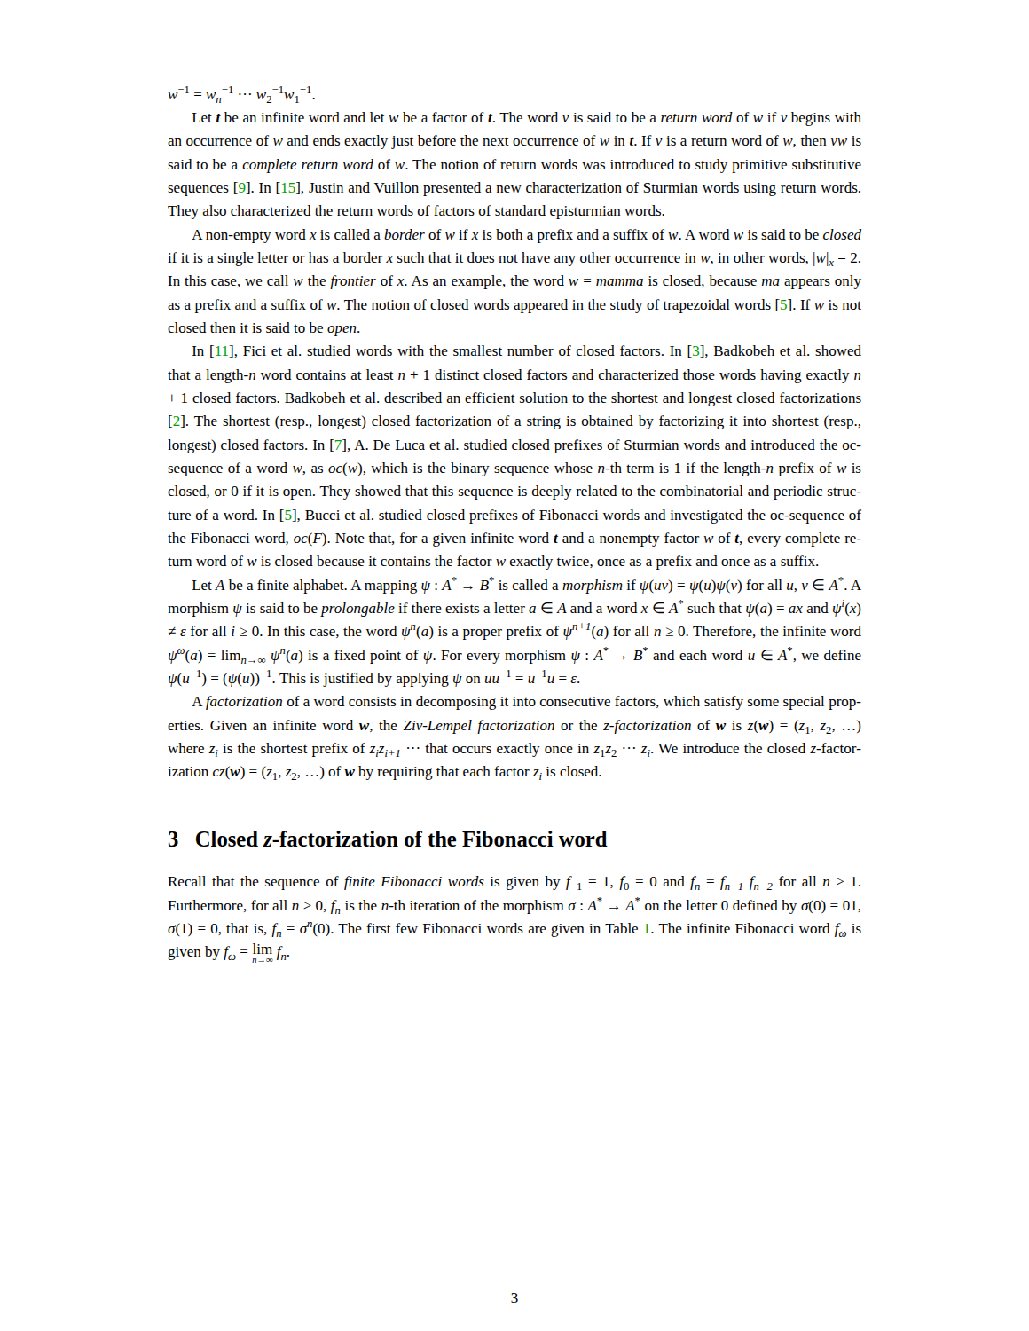w−1 = wn−1 ··· w2−1w1−1.
Let t be an infinite word and let w be a factor of t. The word v is said to be a return word of w if v begins with an occurrence of w and ends exactly just before the next occurrence of w in t. If v is a return word of w, then vw is said to be a complete return word of w. The notion of return words was introduced to study primitive substitutive sequences [9]. In [15], Justin and Vuillon presented a new characterization of Sturmian words using return words. They also characterized the return words of factors of standard episturmian words.
A non-empty word x is called a border of w if x is both a prefix and a suffix of w. A word w is said to be closed if it is a single letter or has a border x such that it does not have any other occurrence in w, in other words, |w|x = 2. In this case, we call w the frontier of x. As an example, the word w = mamma is closed, because ma appears only as a prefix and a suffix of w. The notion of closed words appeared in the study of trapezoidal words [5]. If w is not closed then it is said to be open.
In [11], Fici et al. studied words with the smallest number of closed factors. In [3], Badkobeh et al. showed that a length-n word contains at least n + 1 distinct closed factors and characterized those words having exactly n + 1 closed factors. Badkobeh et al. described an efficient solution to the shortest and longest closed factorizations [2]. The shortest (resp., longest) closed factorization of a string is obtained by factorizing it into shortest (resp., longest) closed factors. In [7], A. De Luca et al. studied closed prefixes of Sturmian words and introduced the oc-sequence of a word w, as oc(w), which is the binary sequence whose n-th term is 1 if the length-n prefix of w is closed, or 0 if it is open. They showed that this sequence is deeply related to the combinatorial and periodic structure of a word. In [5], Bucci et al. studied closed prefixes of Fibonacci words and investigated the oc-sequence of the Fibonacci word, oc(F). Note that, for a given infinite word t and a nonempty factor w of t, every complete return word of w is closed because it contains the factor w exactly twice, once as a prefix and once as a suffix.
Let A be a finite alphabet. A mapping ψ : A* → B* is called a morphism if ψ(uv) = ψ(u)ψ(v) for all u, v ∈ A*. A morphism ψ is said to be prolongable if there exists a letter a ∈ A and a word x ∈ A* such that ψ(a) = ax and ψi(x) ≠ ε for all i ≥ 0. In this case, the word ψn(a) is a proper prefix of ψn+1(a) for all n ≥ 0. Therefore, the infinite word ψω(a) = limn→∞ ψn(a) is a fixed point of ψ. For every morphism ψ : A* → B* and each word u ∈ A*, we define ψ(u−1) = (ψ(u))−1. This is justified by applying ψ on uu−1 = u−1u = ε.
A factorization of a word consists in decomposing it into consecutive factors, which satisfy some special properties. Given an infinite word w, the Ziv-Lempel factorization or the z-factorization of w is z(w) = (z1, z2, …) where zi is the shortest prefix of zizi+1 ··· that occurs exactly once in z1z2 ··· zi. We introduce the closed z-factorization cz(w) = (z1, z2, …) of w by requiring that each factor zi is closed.
3 Closed z-factorization of the Fibonacci word
Recall that the sequence of finite Fibonacci words is given by f−1 = 1, f0 = 0 and fn = fn−1 fn−2 for all n ≥ 1. Furthermore, for all n ≥ 0, fn is the n-th iteration of the morphism σ : A* → A* on the letter 0 defined by σ(0) = 01, σ(1) = 0, that is, fn = σn(0). The first few Fibonacci words are given in Table 1. The infinite Fibonacci word fω is given by fω = lim n→∞ fn.
3